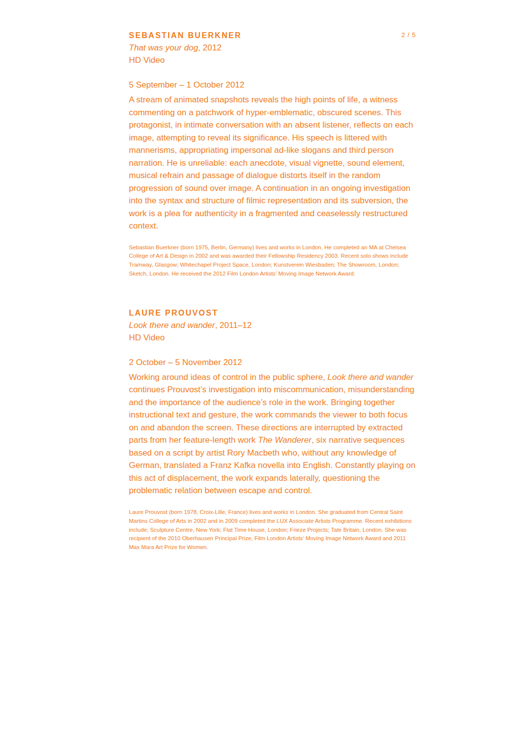2 / 5
Sebastian Buerkner
That was your dog, 2012
HD Video
5 September – 1 October 2012
A stream of animated snapshots reveals the high points of life, a witness commenting on a patchwork of hyper-emblematic, obscured scenes. This protagonist, in intimate conversation with an absent listener, reflects on each image, attempting to reveal its significance. His speech is littered with mannerisms, appropriating impersonal ad-like slogans and third person narration. He is unreliable: each anecdote, visual vignette, sound element, musical refrain and passage of dialogue distorts itself in the random progression of sound over image. A continuation in an ongoing investigation into the syntax and structure of filmic representation and its subversion, the work is a plea for authenticity in a fragmented and ceaselessly restructured context.
Sebastian Buerkner (born 1975, Berlin, Germany) lives and works in London. He completed an MA at Chelsea College of Art & Design in 2002 and was awarded their Fellowship Residency 2003. Recent solo shows include Tramway, Glasgow; Whitechapel Project Space, London; Kunstverein Wiesbaden; The Showroom, London; Sketch, London. He received the 2012 Film London Artists’ Moving Image Network Award.
Laure Prouvost
Look there and wander, 2011–12
HD Video
2 October – 5 November 2012
Working around ideas of control in the public sphere, Look there and wander continues Prouvost’s investigation into miscommunication, misunderstanding and the importance of the audience’s role in the work. Bringing together instructional text and gesture, the work commands the viewer to both focus on and abandon the screen. These directions are interrupted by extracted parts from her feature-length work The Wanderer, six narrative sequences based on a script by artist Rory Macbeth who, without any knowledge of German, translated a Franz Kafka novella into English. Constantly playing on this act of displacement, the work expands laterally, questioning the problematic relation between escape and control.
Laure Prouvost (born 1978, Croix-Lille, France) lives and works in London. She graduated from Central Saint Martins College of Arts in 2002 and in 2009 completed the LUX Associate Artists Programme. Recent exhibitions include; Sculpture Centre, New York; Flat Time House, London; Frieze Projects; Tate Britain, London. She was recipient of the 2010 Oberhausen Principal Prize, Film London Artists’ Moving Image Network Award and 2011 Max Mara Art Prize for Women.